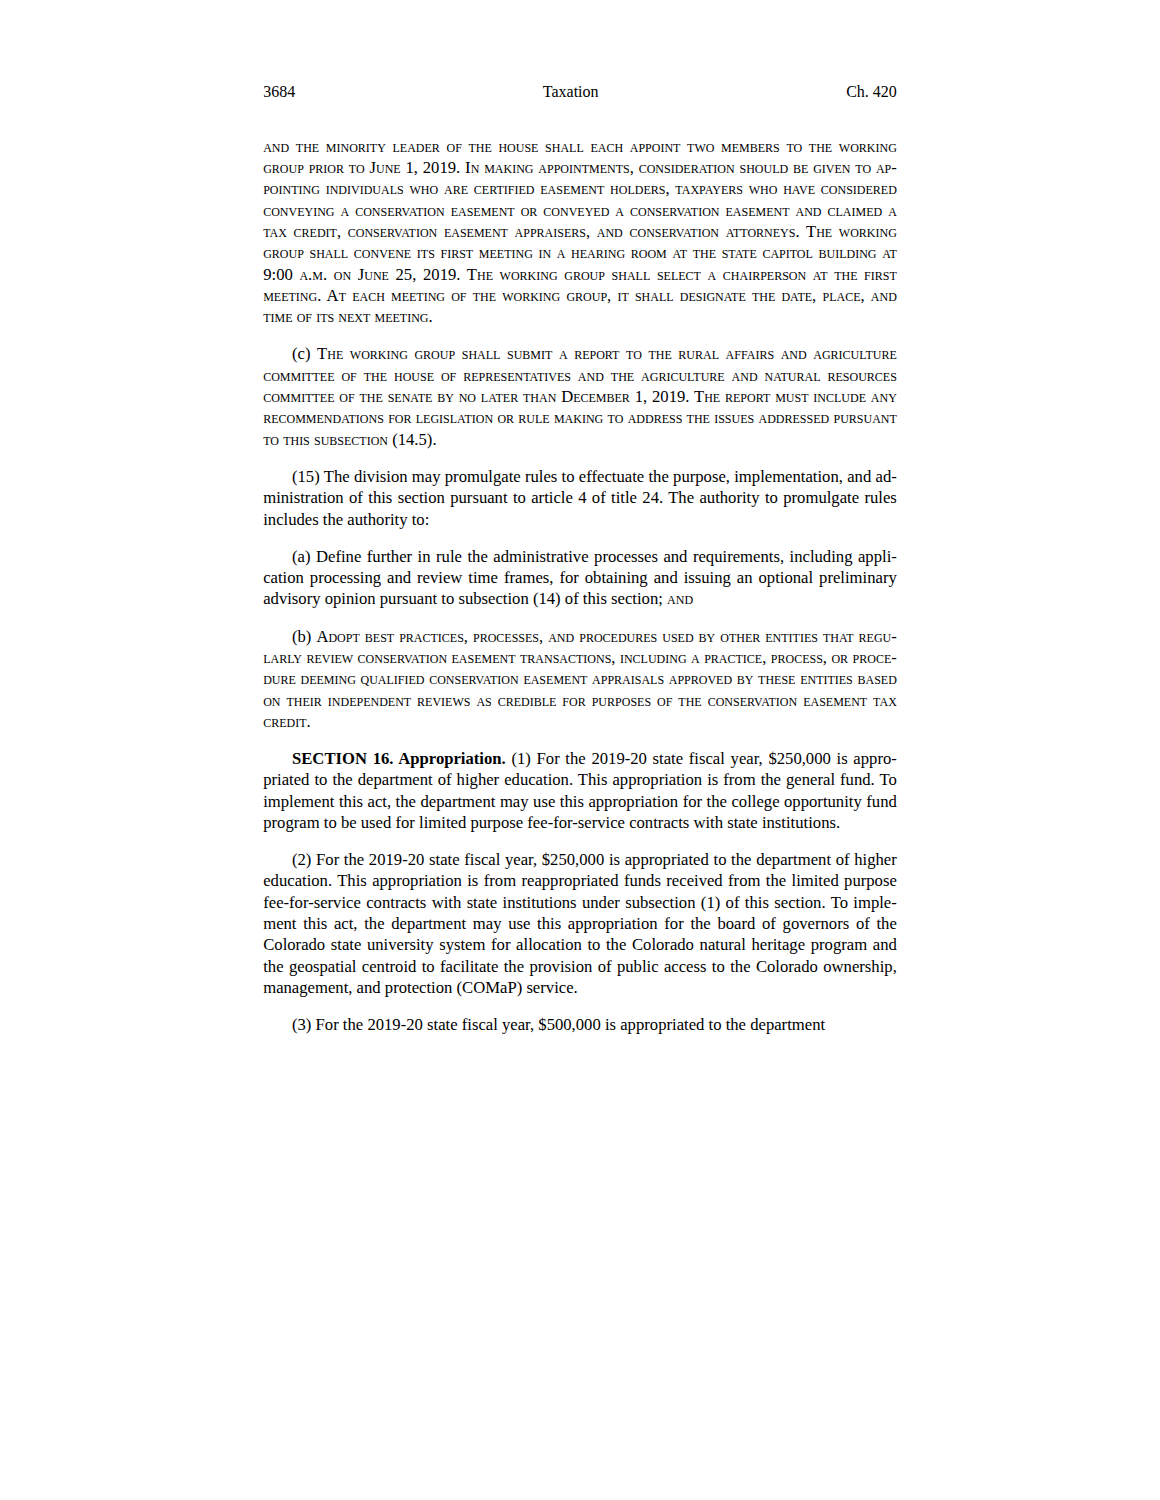3684 Taxation Ch. 420
and the minority leader of the house shall each appoint two members to the working group prior to June 1, 2019. In making appointments, consideration should be given to appointing individuals who are certified easement holders, taxpayers who have considered conveying a conservation easement or conveyed a conservation easement and claimed a tax credit, conservation easement appraisers, and conservation attorneys. The working group shall convene its first meeting in a hearing room at the state capitol building at 9:00 a.m. on June 25, 2019. The working group shall select a chairperson at the first meeting. At each meeting of the working group, it shall designate the date, place, and time of its next meeting.
(c) The working group shall submit a report to the rural affairs and agriculture committee of the house of representatives and the agriculture and natural resources committee of the senate by no later than December 1, 2019. The report must include any recommendations for legislation or rule making to address the issues addressed pursuant to this subsection (14.5).
(15) The division may promulgate rules to effectuate the purpose, implementation, and administration of this section pursuant to article 4 of title 24. The authority to promulgate rules includes the authority to:
(a) Define further in rule the administrative processes and requirements, including application processing and review time frames, for obtaining and issuing an optional preliminary advisory opinion pursuant to subsection (14) of this section; and
(b) Adopt best practices, processes, and procedures used by other entities that regularly review conservation easement transactions, including a practice, process, or procedure deeming qualified conservation easement appraisals approved by these entities based on their independent reviews as credible for purposes of the conservation easement tax credit.
SECTION 16. Appropriation. (1) For the 2019-20 state fiscal year, $250,000 is appropriated to the department of higher education. This appropriation is from the general fund. To implement this act, the department may use this appropriation for the college opportunity fund program to be used for limited purpose fee-for-service contracts with state institutions.
(2) For the 2019-20 state fiscal year, $250,000 is appropriated to the department of higher education. This appropriation is from reappropriated funds received from the limited purpose fee-for-service contracts with state institutions under subsection (1) of this section. To implement this act, the department may use this appropriation for the board of governors of the Colorado state university system for allocation to the Colorado natural heritage program and the geospatial centroid to facilitate the provision of public access to the Colorado ownership, management, and protection (COMaP) service.
(3) For the 2019-20 state fiscal year, $500,000 is appropriated to the department